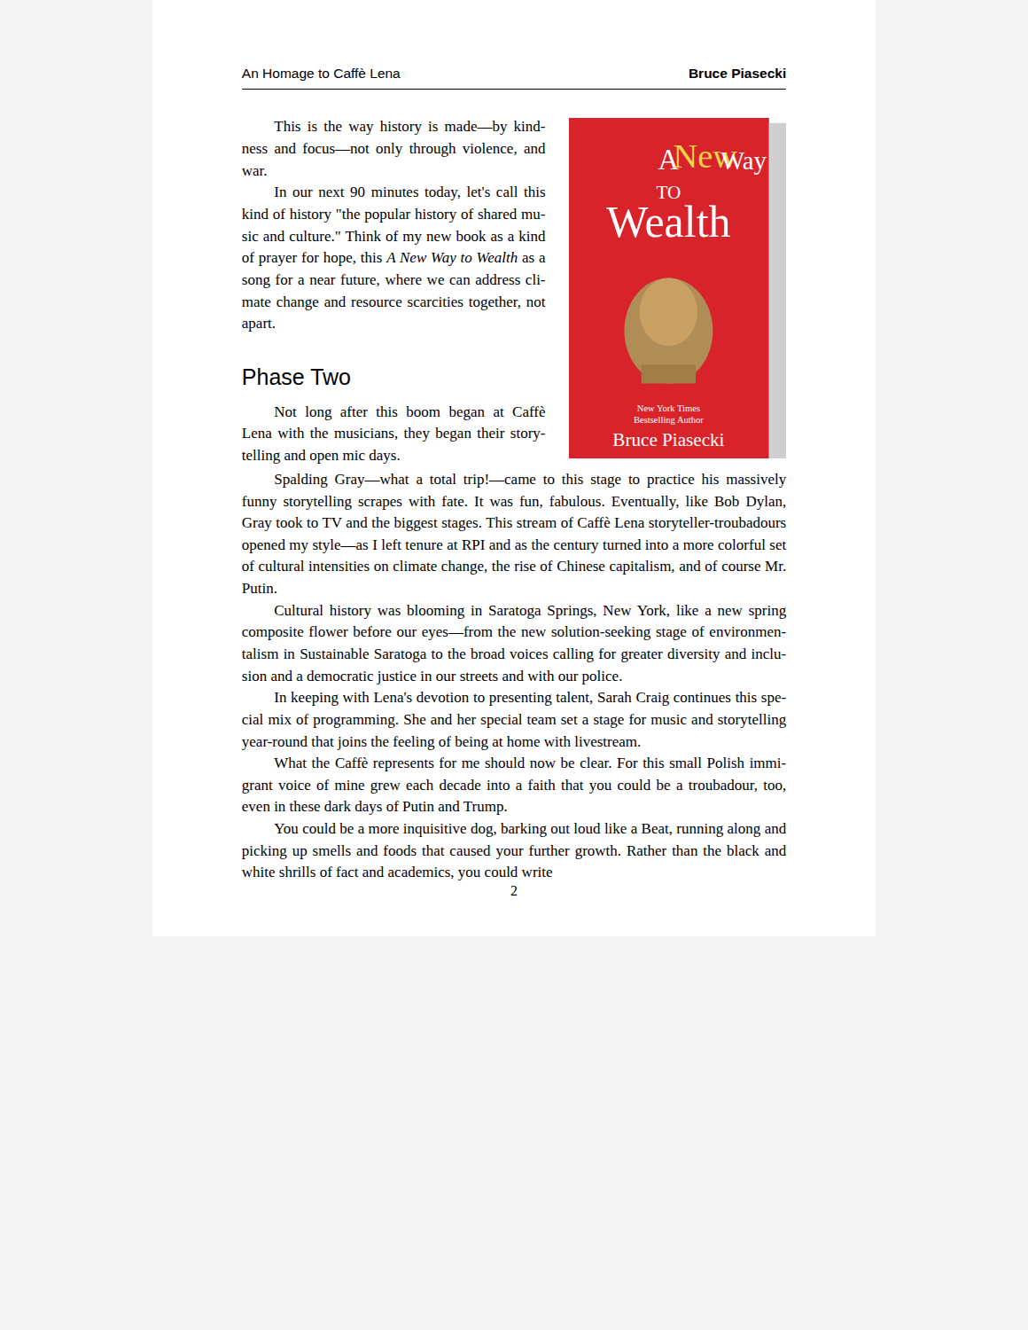An Homage to Caffè Lena
Bruce Piasecki
This is the way history is made—by kindness and focus—not only through violence, and war.
In our next 90 minutes today, let's call this kind of history "the popular history of shared music and culture." Think of my new book as a kind of prayer for hope, this A New Way to Wealth as a song for a near future, where we can address climate change and resource scarcities together, not apart.
Phase Two
Not long after this boom began at Caffè Lena with the musicians, they began their storytelling and open mic days.
Spalding Gray—what a total trip!—came to this stage to practice his massively funny storytelling scrapes with fate. It was fun, fabulous. Eventually, like Bob Dylan, Gray took to TV and the biggest stages. This stream of Caffè Lena storyteller-troubadours opened my style—as I left tenure at RPI and as the century turned into a more colorful set of cultural intensities on climate change, the rise of Chinese capitalism, and of course Mr. Putin.
Cultural history was blooming in Saratoga Springs, New York, like a new spring composite flower before our eyes—from the new solution-seeking stage of environmentalism in Sustainable Saratoga to the broad voices calling for greater diversity and inclusion and a democratic justice in our streets and with our police.
In keeping with Lena's devotion to presenting talent, Sarah Craig continues this special mix of programming. She and her special team set a stage for music and storytelling year-round that joins the feeling of being at home with livestream.
What the Caffè represents for me should now be clear. For this small Polish immigrant voice of mine grew each decade into a faith that you could be a troubadour, too, even in these dark days of Putin and Trump.
You could be a more inquisitive dog, barking out loud like a Beat, running along and picking up smells and foods that caused your further growth. Rather than the black and white shrills of fact and academics, you could write
2